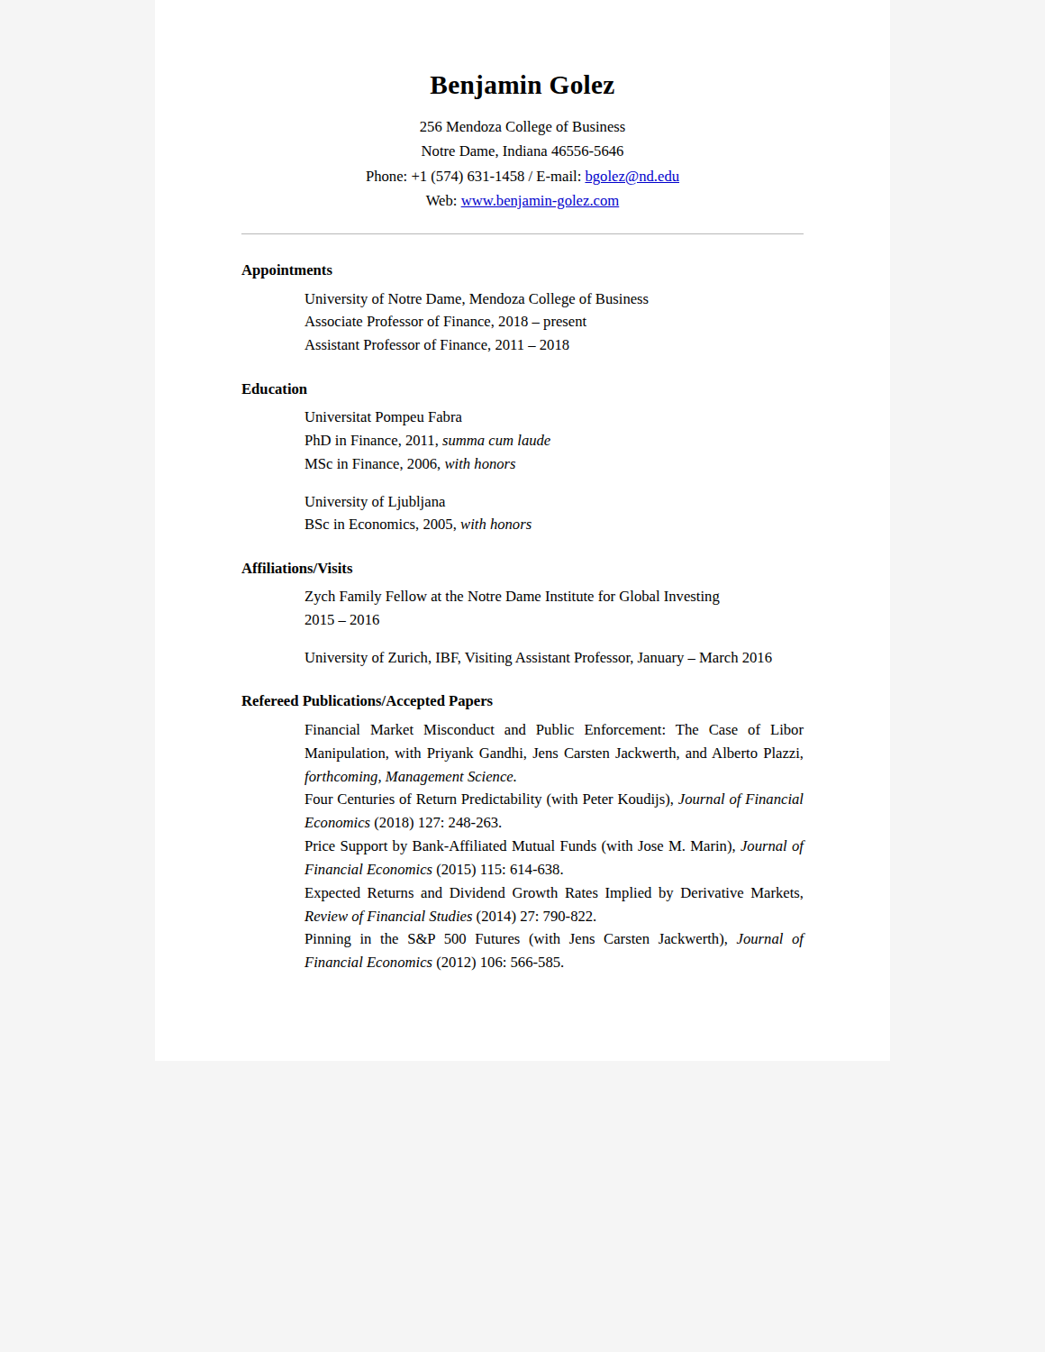Benjamin Golez
256 Mendoza College of Business
Notre Dame, Indiana 46556-5646
Phone: +1 (574) 631-1458 / E-mail: bgolez@nd.edu
Web: www.benjamin-golez.com
Appointments
University of Notre Dame, Mendoza College of Business
Associate Professor of Finance, 2018 – present
Assistant Professor of Finance, 2011 – 2018
Education
Universitat Pompeu Fabra
PhD in Finance, 2011, summa cum laude
MSc in Finance, 2006, with honors
University of Ljubljana
BSc in Economics, 2005, with honors
Affiliations/Visits
Zych Family Fellow at the Notre Dame Institute for Global Investing
2015 – 2016
University of Zurich, IBF, Visiting Assistant Professor, January – March 2016
Refereed Publications/Accepted Papers
Financial Market Misconduct and Public Enforcement: The Case of Libor Manipulation, with Priyank Gandhi, Jens Carsten Jackwerth, and Alberto Plazzi, forthcoming, Management Science.
Four Centuries of Return Predictability (with Peter Koudijs), Journal of Financial Economics (2018) 127: 248-263.
Price Support by Bank-Affiliated Mutual Funds (with Jose M. Marin), Journal of Financial Economics (2015) 115: 614-638.
Expected Returns and Dividend Growth Rates Implied by Derivative Markets, Review of Financial Studies (2014) 27: 790-822.
Pinning in the S&P 500 Futures (with Jens Carsten Jackwerth), Journal of Financial Economics (2012) 106: 566-585.